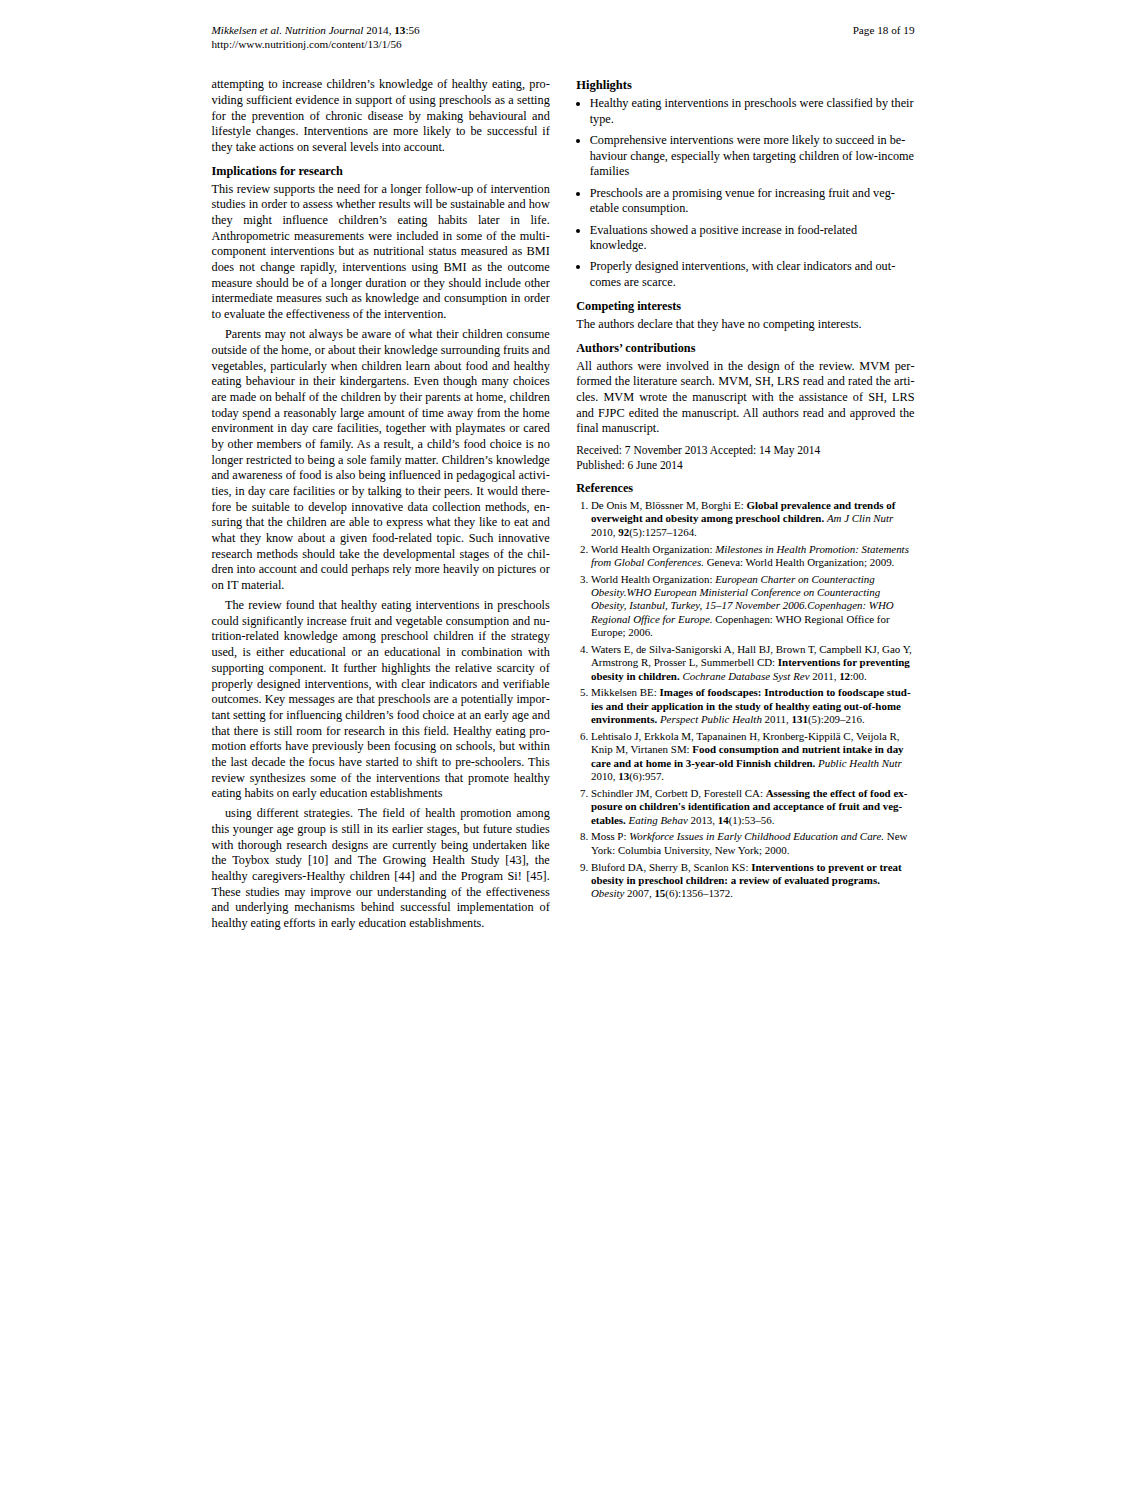Mikkelsen et al. Nutrition Journal 2014, 13:56
http://www.nutritionj.com/content/13/1/56
Page 18 of 19
attempting to increase children’s knowledge of healthy eating, providing sufficient evidence in support of using preschools as a setting for the prevention of chronic disease by making behavioural and lifestyle changes. Interventions are more likely to be successful if they take actions on several levels into account.
Implications for research
This review supports the need for a longer follow-up of intervention studies in order to assess whether results will be sustainable and how they might influence children’s eating habits later in life. Anthropometric measurements were included in some of the multicomponent interventions but as nutritional status measured as BMI does not change rapidly, interventions using BMI as the outcome measure should be of a longer duration or they should include other intermediate measures such as knowledge and consumption in order to evaluate the effectiveness of the intervention.
Parents may not always be aware of what their children consume outside of the home, or about their knowledge surrounding fruits and vegetables, particularly when children learn about food and healthy eating behaviour in their kindergartens. Even though many choices are made on behalf of the children by their parents at home, children today spend a reasonably large amount of time away from the home environment in day care facilities, together with playmates or cared by other members of family. As a result, a child’s food choice is no longer restricted to being a sole family matter. Children’s knowledge and awareness of food is also being influenced in pedagogical activities, in day care facilities or by talking to their peers. It would therefore be suitable to develop innovative data collection methods, ensuring that the children are able to express what they like to eat and what they know about a given food-related topic. Such innovative research methods should take the developmental stages of the children into account and could perhaps rely more heavily on pictures or on IT material.
The review found that healthy eating interventions in preschools could significantly increase fruit and vegetable consumption and nutrition-related knowledge among preschool children if the strategy used, is either educational or an educational in combination with supporting component. It further highlights the relative scarcity of properly designed interventions, with clear indicators and verifiable outcomes. Key messages are that preschools are a potentially important setting for influencing children’s food choice at an early age and that there is still room for research in this field. Healthy eating promotion efforts have previously been focusing on schools, but within the last decade the focus have started to shift to pre-schoolers. This review synthesizes some of the interventions that promote healthy eating habits on early education establishments
using different strategies. The field of health promotion among this younger age group is still in its earlier stages, but future studies with thorough research designs are currently being undertaken like the Toybox study [10] and The Growing Health Study [43], the healthy caregivers-Healthy children [44] and the Program Si! [45]. These studies may improve our understanding of the effectiveness and underlying mechanisms behind successful implementation of healthy eating efforts in early education establishments.
Highlights
Healthy eating interventions in preschools were classified by their type.
Comprehensive interventions were more likely to succeed in behaviour change, especially when targeting children of low-income families
Preschools are a promising venue for increasing fruit and vegetable consumption.
Evaluations showed a positive increase in food-related knowledge.
Properly designed interventions, with clear indicators and outcomes are scarce.
Competing interests
The authors declare that they have no competing interests.
Authors’ contributions
All authors were involved in the design of the review. MVM performed the literature search. MVM, SH, LRS read and rated the articles. MVM wrote the manuscript with the assistance of SH, LRS and FJPC edited the manuscript. All authors read and approved the final manuscript.
Received: 7 November 2013 Accepted: 14 May 2014
Published: 6 June 2014
References
De Onis M, Blössner M, Borghi E: Global prevalence and trends of overweight and obesity among preschool children. Am J Clin Nutr 2010, 92(5):1257–1264.
World Health Organization: Milestones in Health Promotion: Statements from Global Conferences. Geneva: World Health Organization; 2009.
World Health Organization: European Charter on Counteracting Obesity.WHO European Ministerial Conference on Counteracting Obesity, Istanbul, Turkey, 15–17 November 2006.Copenhagen: WHO Regional Office for Europe. Copenhagen: WHO Regional Office for Europe; 2006.
Waters E, de Silva-Sanigorski A, Hall BJ, Brown T, Campbell KJ, Gao Y, Armstrong R, Prosser L, Summerbell CD: Interventions for preventing obesity in children. Cochrane Database Syst Rev 2011, 12:00.
Mikkelsen BE: Images of foodscapes: Introduction to foodscape studies and their application in the study of healthy eating out-of-home environments. Perspect Public Health 2011, 131(5):209–216.
Lehtisalo J, Erkkola M, Tapanainen H, Kronberg-Kippilä C, Veijola R, Knip M, Virtanen SM: Food consumption and nutrient intake in day care and at home in 3-year-old Finnish children. Public Health Nutr 2010, 13(6):957.
Schindler JM, Corbett D, Forestell CA: Assessing the effect of food exposure on children's identification and acceptance of fruit and vegetables. Eating Behav 2013, 14(1):53–56.
Moss P: Workforce Issues in Early Childhood Education and Care. New York: Columbia University, New York; 2000.
Bluford DA, Sherry B, Scanlon KS: Interventions to prevent or treat obesity in preschool children: a review of evaluated programs. Obesity 2007, 15(6):1356–1372.